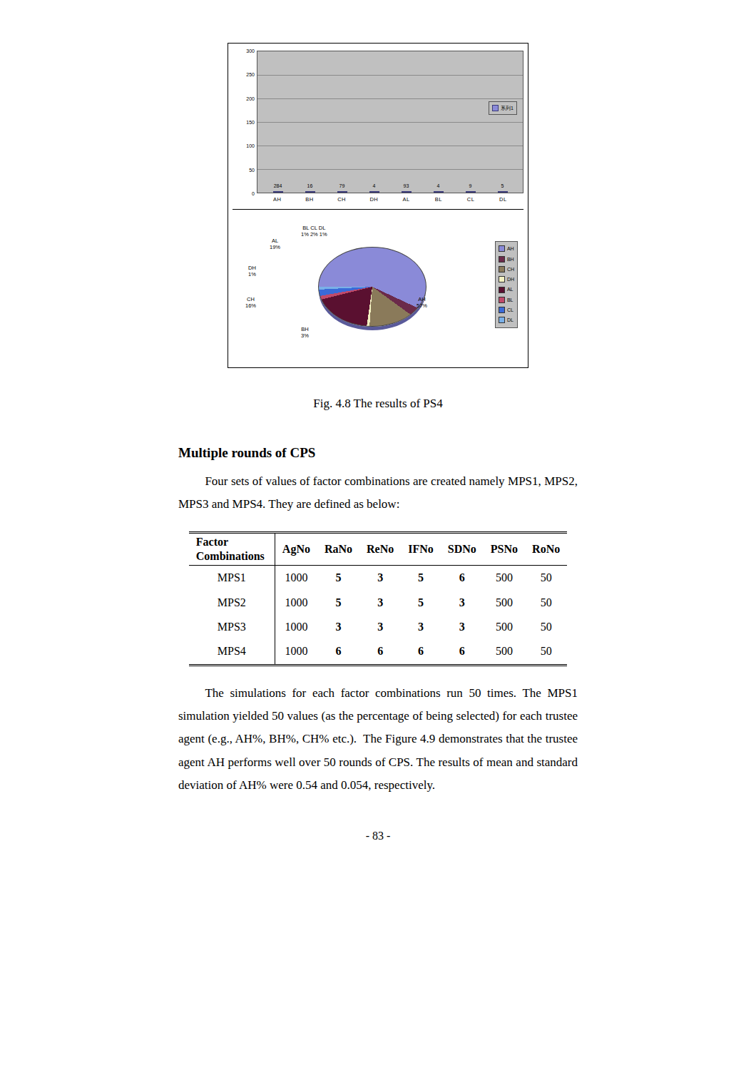300 250 200 150 100 50 0
284
16
79
4
93
4
9
5
系列1
AH BH CH DH AL BL CL DL
BL CL DL
1% 2% 1%
AL
19%
DH
1%
CH
16%
BH
3%
AH
57%
AH
BH
CH
DH
AL
BL
CL
DL
Fig. 4.8 The results of PS4
Multiple rounds of CPS
Four sets of values of factor combinations are created namely MPS1, MPS2, MPS3 and MPS4. They are defined as below:
| Factor Combinations | AgNo | RaNo | ReNo | IFNo | SDNo | PSNo | RoNo |
| --- | --- | --- | --- | --- | --- | --- | --- |
| MPS1 | 1000 | 5 | 3 | 5 | 6 | 500 | 50 |
| MPS2 | 1000 | 5 | 3 | 5 | 3 | 500 | 50 |
| MPS3 | 1000 | 3 | 3 | 3 | 3 | 500 | 50 |
| MPS4 | 1000 | 6 | 6 | 6 | 6 | 500 | 50 |
The simulations for each factor combinations run 50 times. The MPS1 simulation yielded 50 values (as the percentage of being selected) for each trustee agent (e.g., AH%, BH%, CH% etc.). The Figure 4.9 demonstrates that the trustee agent AH performs well over 50 rounds of CPS. The results of mean and standard deviation of AH% were 0.54 and 0.054, respectively.
- 83 -